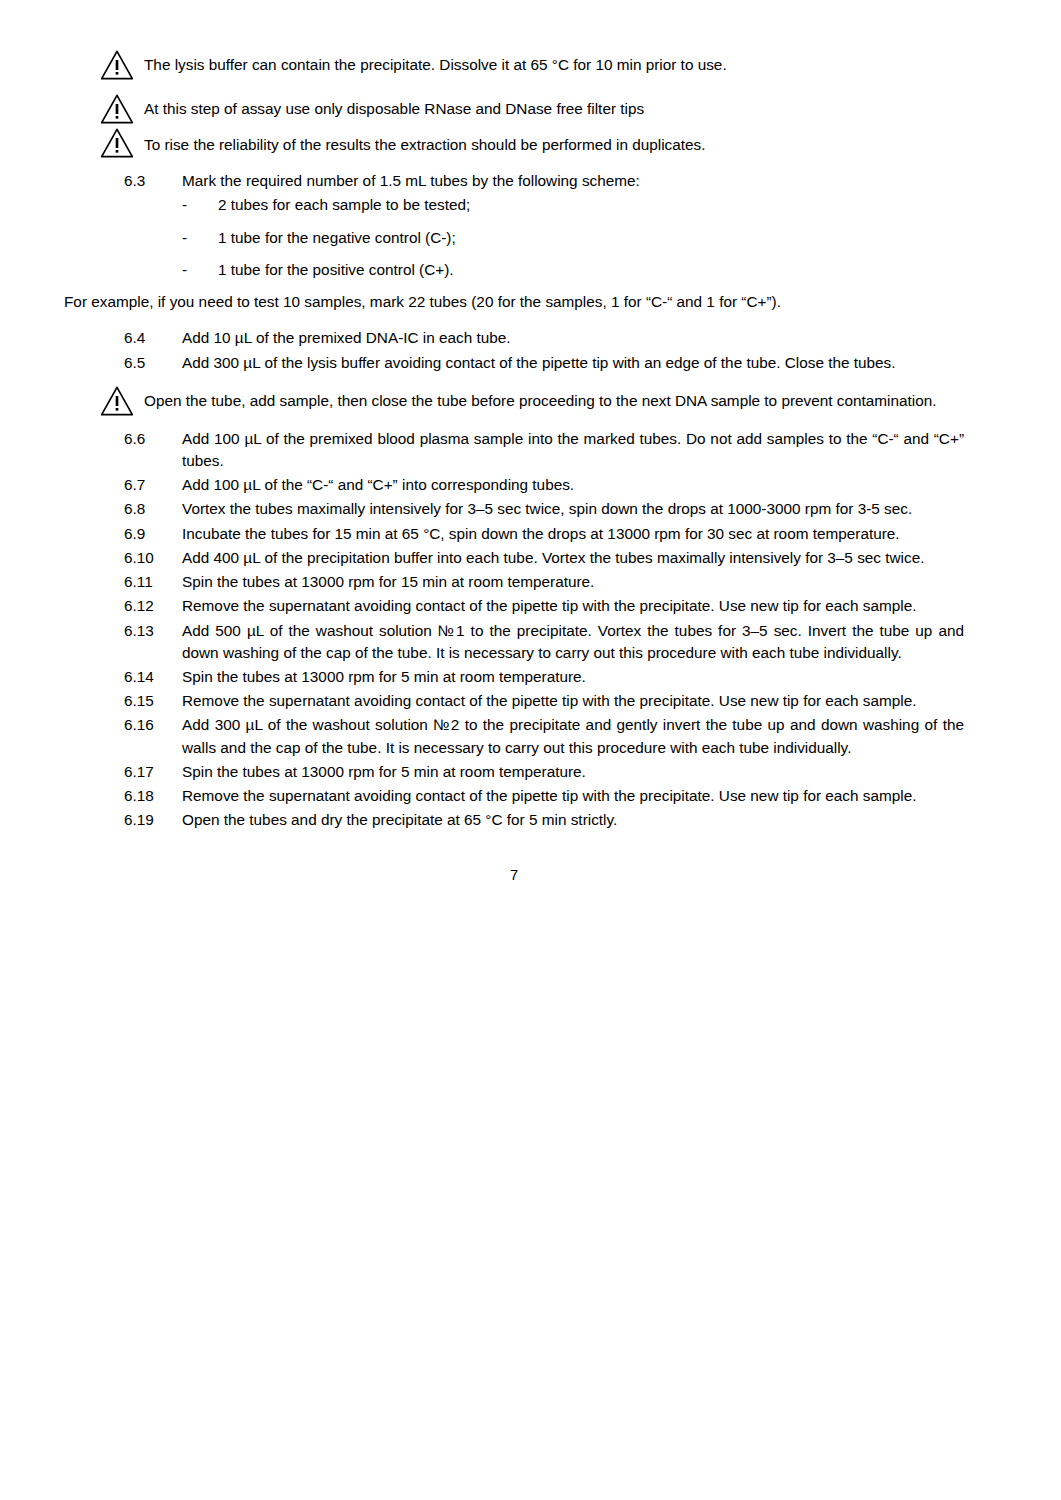The lysis buffer can contain the precipitate. Dissolve it at 65 °C for 10 min prior to use.
At this step of assay use only disposable RNase and DNase free filter tips
To rise the reliability of the results the extraction should be performed in duplicates.
6.3 Mark the required number of 1.5 mL tubes by the following scheme:
-2 tubes for each sample to be tested;
-1 tube for the negative control (C-);
-1 tube for the positive control (C+).
For example, if you need to test 10 samples, mark 22 tubes (20 for the samples, 1 for “C-“ and 1 for “C+”).
6.4 Add 10 µL of the premixed DNA-IC in each tube.
6.5 Add 300 µL of the lysis buffer avoiding contact of the pipette tip with an edge of the tube. Close the tubes.
Open the tube, add sample, then close the tube before proceeding to the next DNA sample to prevent contamination.
6.6 Add 100 µL of the premixed blood plasma sample into the marked tubes. Do not add samples to the “C-“ and “C+” tubes.
6.7 Add 100 µL of the “C-“ and “C+” into corresponding tubes.
6.8 Vortex the tubes maximally intensively for 3–5 sec twice, spin down the drops at 1000-3000 rpm for 3-5 sec.
6.9 Incubate the tubes for 15 min at 65 °C, spin down the drops at 13000 rpm for 30 sec at room temperature.
6.10 Add 400 µL of the precipitation buffer into each tube. Vortex the tubes maximally intensively for 3–5 sec twice.
6.11 Spin the tubes at 13000 rpm for 15 min at room temperature.
6.12 Remove the supernatant avoiding contact of the pipette tip with the precipitate. Use new tip for each sample.
6.13 Add 500 µL of the washout solution №1 to the precipitate. Vortex the tubes for 3–5 sec. Invert the tube up and down washing of the cap of the tube. It is necessary to carry out this procedure with each tube individually.
6.14 Spin the tubes at 13000 rpm for 5 min at room temperature.
6.15 Remove the supernatant avoiding contact of the pipette tip with the precipitate. Use new tip for each sample.
6.16 Add 300 µL of the washout solution №2 to the precipitate and gently invert the tube up and down washing of the walls and the cap of the tube. It is necessary to carry out this procedure with each tube individually.
6.17 Spin the tubes at 13000 rpm for 5 min at room temperature.
6.18 Remove the supernatant avoiding contact of the pipette tip with the precipitate. Use new tip for each sample.
6.19 Open the tubes and dry the precipitate at 65 °C for 5 min strictly.
7